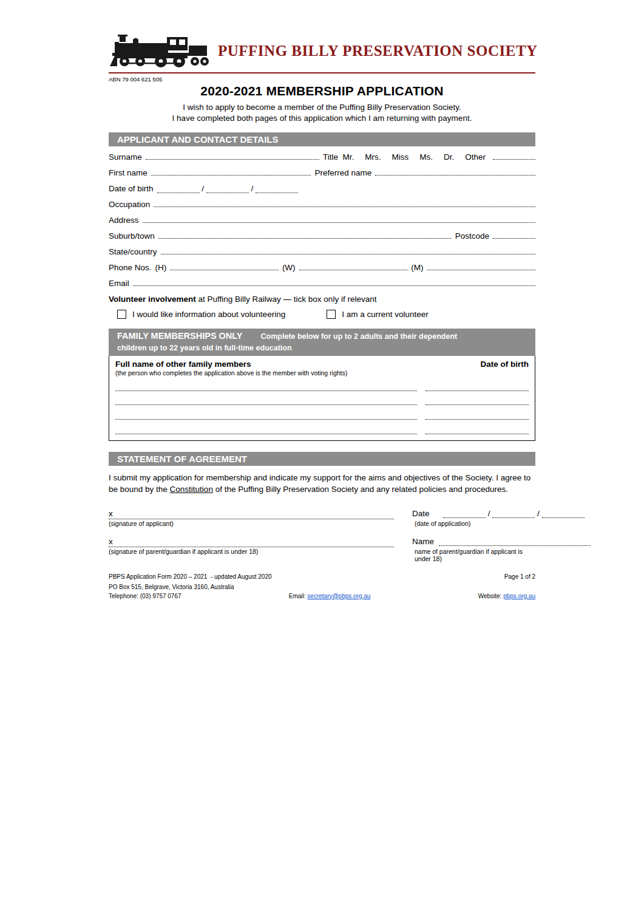PUFFING BILLY PRESERVATION SOCIETY
ABN 79 004 621 505
2020-2021 MEMBERSHIP APPLICATION
I wish to apply to become a member of the Puffing Billy Preservation Society.
I have completed both pages of this application which I am returning with payment.
APPLICANT AND CONTACT DETAILS
Surname Title Mr. Mrs. Miss Ms. Dr. Other
First name Preferred name
Date of birth / /
Occupation
Address
Suburb/town Postcode
State/country
Phone Nos. (H) (W) (M)
Email
Volunteer involvement at Puffing Billy Railway — tick box only if relevant
I would like information about volunteering I am a current volunteer
FAMILY MEMBERSHIPS ONLY Complete below for up to 2 adults and their dependent
children up to 22 years old in full-time education
Full name of other family members (the person who completes the application above is the member with voting rights)
Date of birth
STATEMENT OF AGREEMENT
I submit my application for membership and indicate my support for the aims and objectives of the Society. I agree to be bound by the Constitution of the Puffing Billy Preservation Society and any related policies and procedures.
x Date / /
(signature of applicant) (date of application)
x Name
(signature of parent/guardian if applicant is under 18) name of parent/guardian if applicant is under 18)
PBPS Application Form 2020 – 2021 - updated August 2020 Page 1 of 2
PO Box 515, Belgrave, Victoria 3160, Australia
Telephone: (03) 9757 0767 Email: secretary@pbps.org.au Website: pbps.org.au